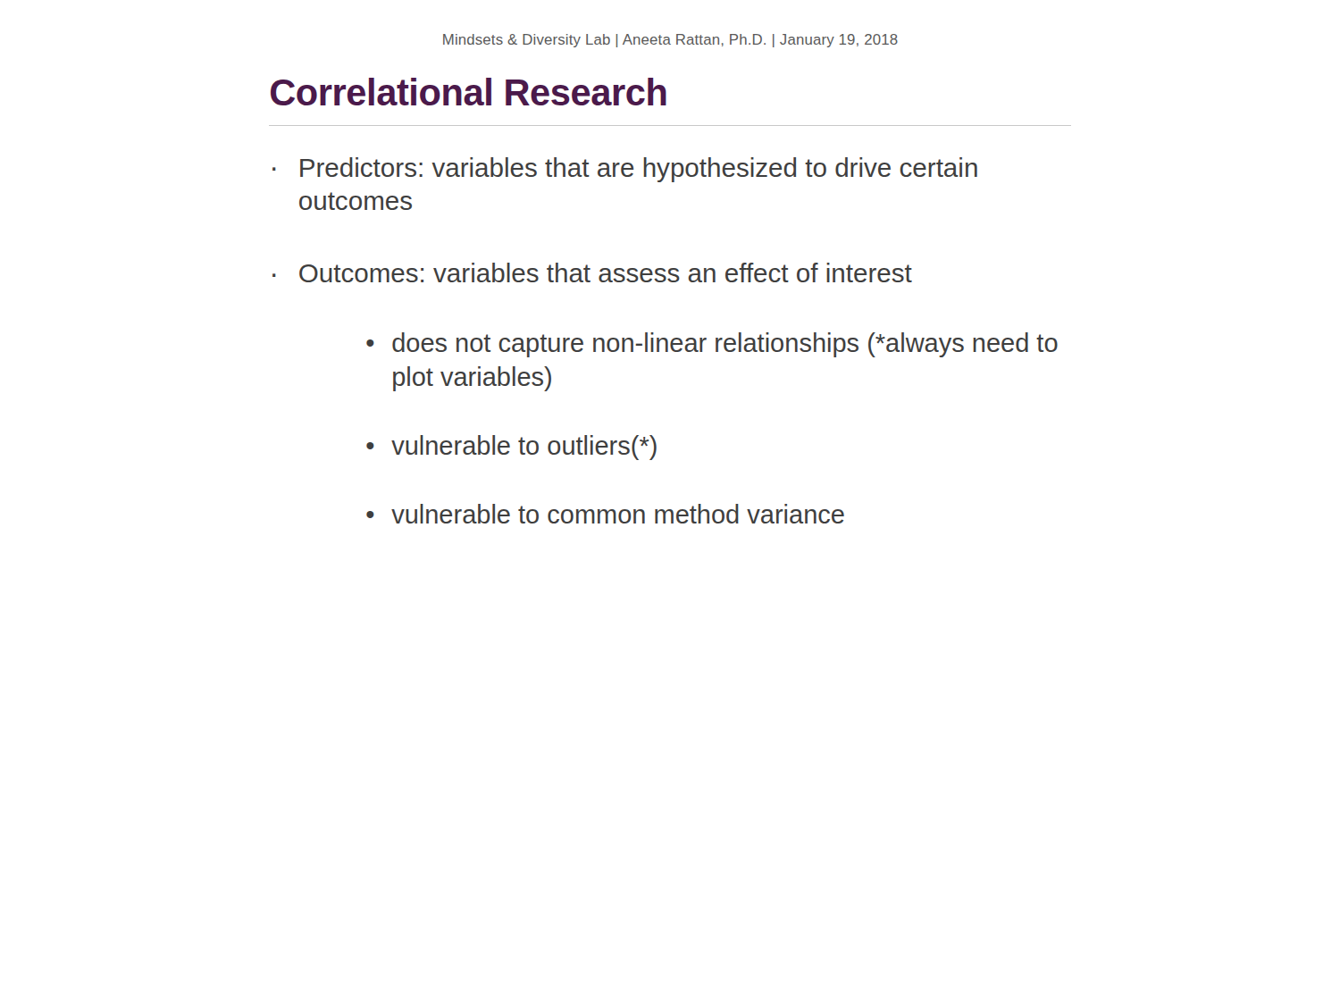Mindsets & Diversity Lab | Aneeta Rattan, Ph.D. | January 19, 2018
Correlational Research
Predictors: variables that are hypothesized to drive certain outcomes
Outcomes: variables that assess an effect of interest
does not capture non-linear relationships (*always need to plot variables)
vulnerable to outliers(*)
vulnerable to common method variance